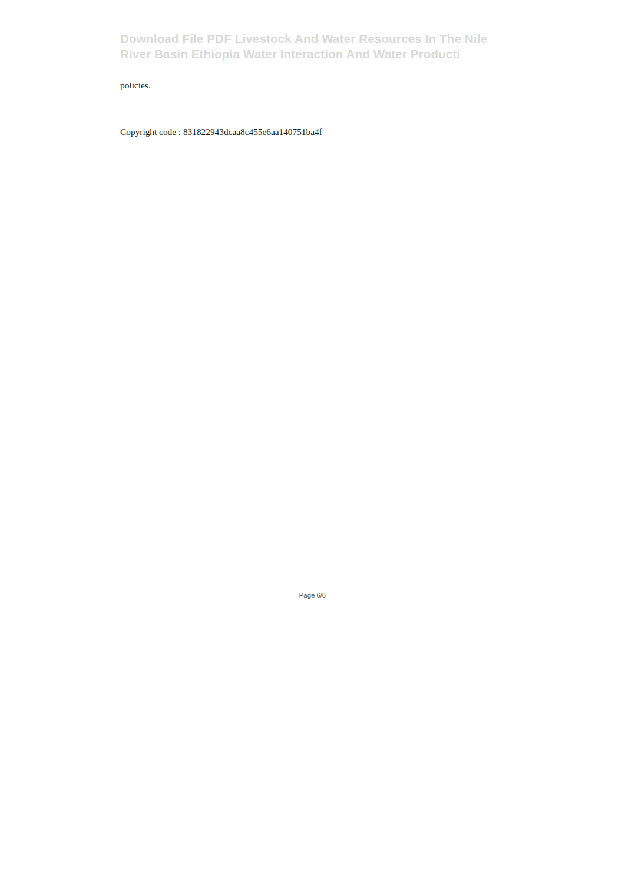Download File PDF Livestock And Water Resources In The Nile River Basin Ethiopia Water Interaction And Water Producti
policies.
Copyright code : 831822943dcaa8c455e6aa140751ba4f
Page 6/6